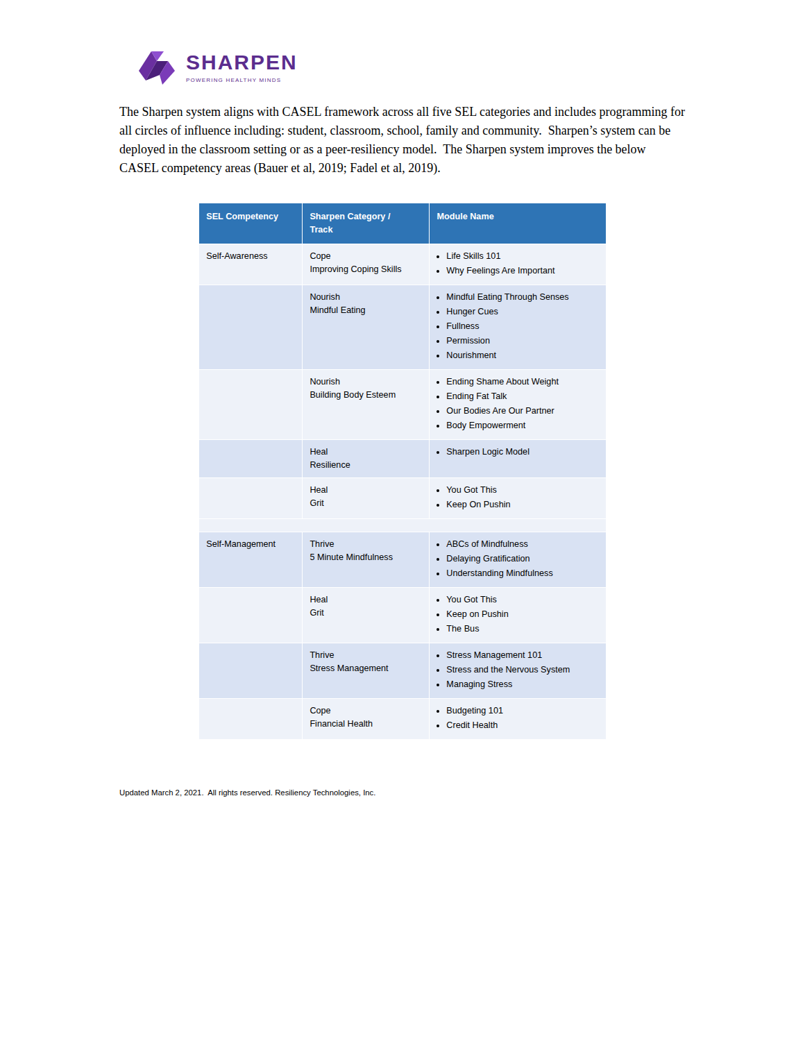SHARPEN
POWERING HEALTHY MINDS
The Sharpen system aligns with CASEL framework across all five SEL categories and includes programming for all circles of influence including: student, classroom, school, family and community. Sharpen’s system can be deployed in the classroom setting or as a peer-resiliency model. The Sharpen system improves the below CASEL competency areas (Bauer et al, 2019; Fadel et al, 2019).
| SEL Competency | Sharpen Category / Track | Module Name |
| --- | --- | --- |
| Self-Awareness | Cope Improving Coping Skills | Life Skills 101 Why Feelings Are Important |
| | Nourish Mindful Eating | Mindful Eating Through Senses Hunger Cues Fullness Permission Nourishment |
| | Nourish Building Body Esteem | Ending Shame About Weight Ending Fat Talk Our Bodies Are Our Partner Body Empowerment |
| | Heal Resilience | Sharpen Logic Model |
| | Heal Grit | You Got This Keep On Pushin |
| Self-Management | Thrive 5 Minute Mindfulness | ABCs of Mindfulness Delaying Gratification Understanding Mindfulness |
| | Heal Grit | You Got This Keep on Pushin The Bus |
| | Thrive Stress Management | Stress Management 101 Stress and the Nervous System Managing Stress |
| | Cope Financial Health | Budgeting 101 Credit Health |
Updated March 2, 2021. All rights reserved. Resiliency Technologies, Inc.